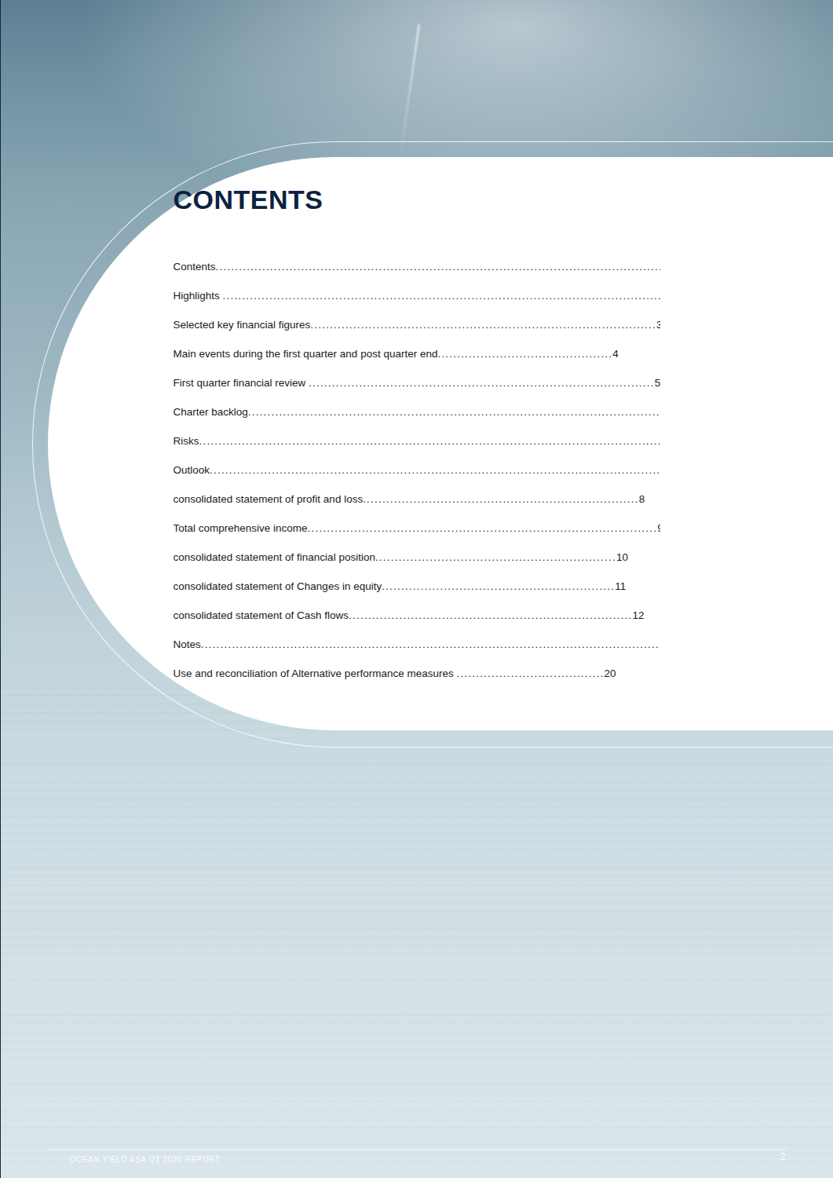CONTENTS
Contents......................................................................................................................... 2
Highlights ....................................................................................................................... 3
Selected key financial figures......................................................................................... 3
Main events during the first quarter and post quarter end............................................. 4
First quarter financial review ......................................................................................... 5
Charter backlog.............................................................................................................. 6
Risks.............................................................................................................................. 6
Outlook.......................................................................................................................... 6
consolidated statement of profit and loss....................................................................... 8
Total comprehensive income.......................................................................................... 9
consolidated statement of financial position.............................................................. 10
consolidated statement of Changes in equity............................................................ 11
consolidated statement of Cash flows......................................................................... 12
Notes............................................................................................................................ 13
Use and reconciliation of Alternative performance measures ...................................... 20
OCEAN YIELD ASA Q1 2020 REPORT
2